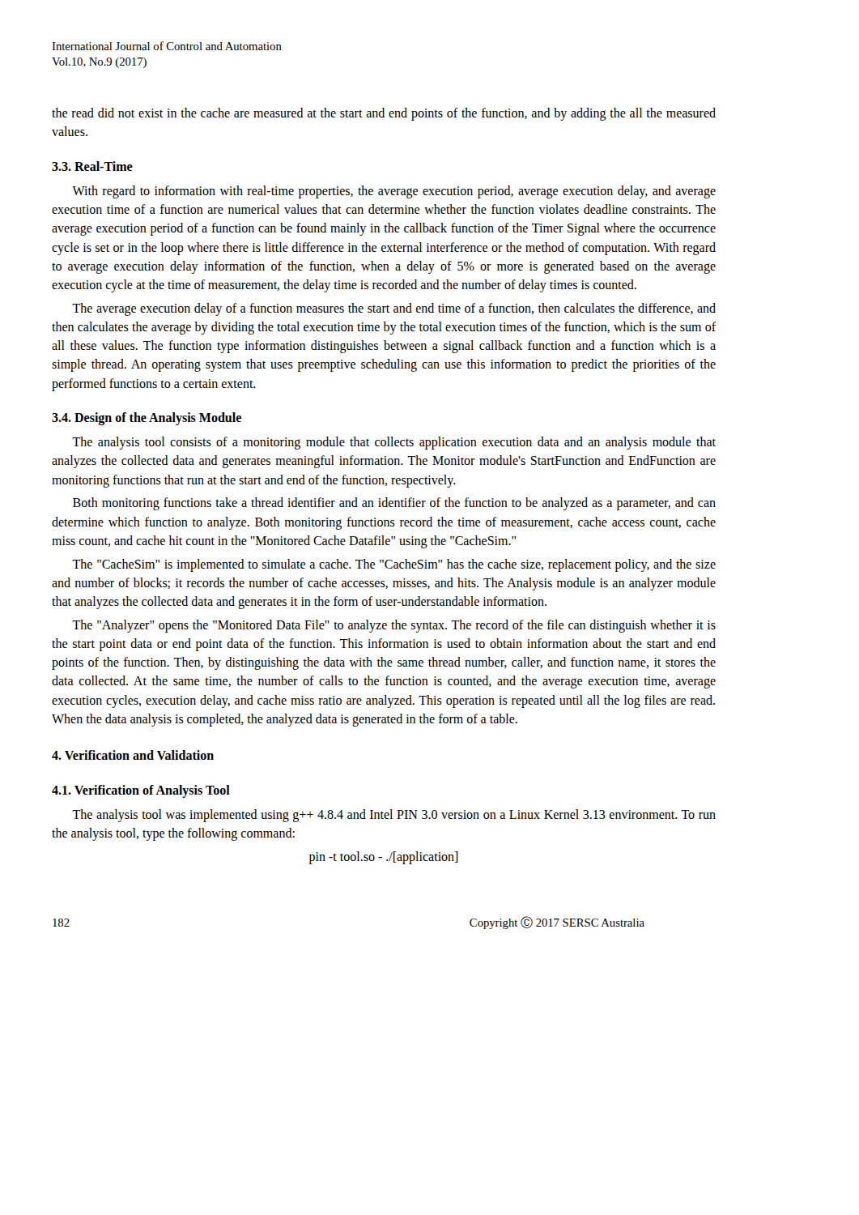International Journal of Control and Automation
Vol.10, No.9 (2017)
the read did not exist in the cache are measured at the start and end points of the function, and by adding the all the measured values.
3.3. Real-Time
With regard to information with real-time properties, the average execution period, average execution delay, and average execution time of a function are numerical values that can determine whether the function violates deadline constraints. The average execution period of a function can be found mainly in the callback function of the Timer Signal where the occurrence cycle is set or in the loop where there is little difference in the external interference or the method of computation. With regard to average execution delay information of the function, when a delay of 5% or more is generated based on the average execution cycle at the time of measurement, the delay time is recorded and the number of delay times is counted.
The average execution delay of a function measures the start and end time of a function, then calculates the difference, and then calculates the average by dividing the total execution time by the total execution times of the function, which is the sum of all these values. The function type information distinguishes between a signal callback function and a function which is a simple thread. An operating system that uses preemptive scheduling can use this information to predict the priorities of the performed functions to a certain extent.
3.4. Design of the Analysis Module
The analysis tool consists of a monitoring module that collects application execution data and an analysis module that analyzes the collected data and generates meaningful information. The Monitor module's StartFunction and EndFunction are monitoring functions that run at the start and end of the function, respectively.
Both monitoring functions take a thread identifier and an identifier of the function to be analyzed as a parameter, and can determine which function to analyze. Both monitoring functions record the time of measurement, cache access count, cache miss count, and cache hit count in the "Monitored Cache Datafile" using the "CacheSim."
The "CacheSim" is implemented to simulate a cache. The "CacheSim" has the cache size, replacement policy, and the size and number of blocks; it records the number of cache accesses, misses, and hits. The Analysis module is an analyzer module that analyzes the collected data and generates it in the form of user-understandable information.
The "Analyzer" opens the "Monitored Data File" to analyze the syntax. The record of the file can distinguish whether it is the start point data or end point data of the function. This information is used to obtain information about the start and end points of the function. Then, by distinguishing the data with the same thread number, caller, and function name, it stores the data collected. At the same time, the number of calls to the function is counted, and the average execution time, average execution cycles, execution delay, and cache miss ratio are analyzed. This operation is repeated until all the log files are read. When the data analysis is completed, the analyzed data is generated in the form of a table.
4. Verification and Validation
4.1. Verification of Analysis Tool
The analysis tool was implemented using g++ 4.8.4 and Intel PIN 3.0 version on a Linux Kernel 3.13 environment. To run the analysis tool, type the following command:
pin -t tool.so - ./[application]
182 Copyright Ⓒ 2017 SERSC Australia